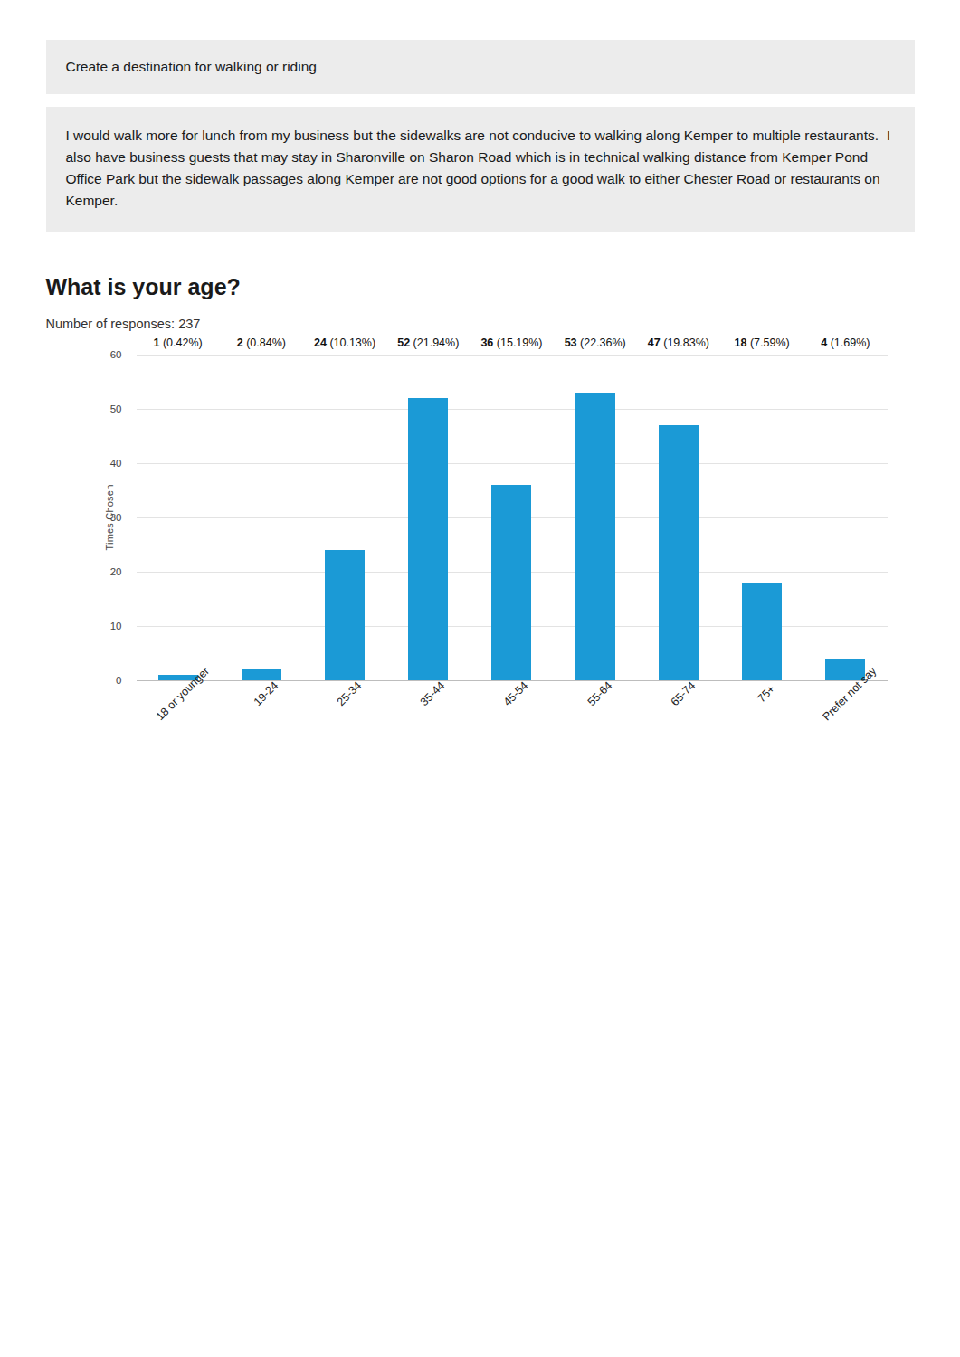Create a destination for walking or riding
I would walk more for lunch from my business but the sidewalks are not conducive to walking along Kemper to multiple restaurants. I also have business guests that may stay in Sharonville on Sharon Road which is in technical walking distance from Kemper Pond Office Park but the sidewalk passages along Kemper are not good options for a good walk to either Chester Road or restaurants on Kemper.
What is your age?
Number of responses: 237
Times Chosen
60 50 40 30 20 10 0
1 (0.42%)
2 (0.84%)
24 (10.13%)
52 (21.94%)
36 (15.19%)
53 (22.36%)
47 (19.83%)
18 (7.59%)
4 (1.69%)
18 or younger
19-24
25-34
35-44
45-54
55-64
65-74
75+
Prefer not say